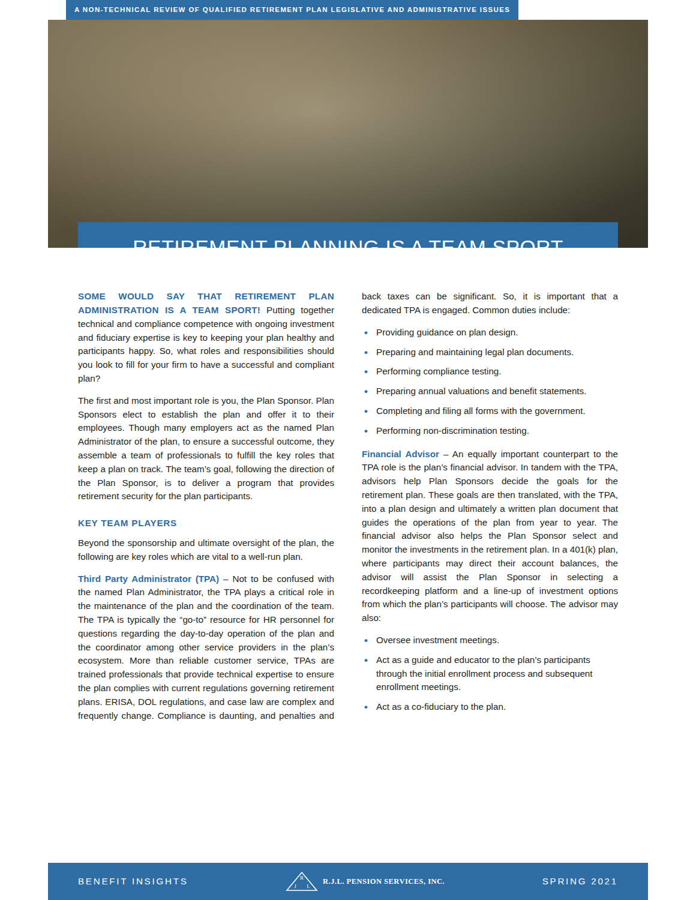A non-technical review of qualified retirement plan legislative and administrative issues
RETIREMENT PLANNING IS A TEAM SPORT
Some would say that retirement plan administration is a team sport! Putting together technical and compliance competence with ongoing investment and fiduciary expertise is key to keeping your plan healthy and participants happy. So, what roles and responsibilities should you look to fill for your firm to have a successful and compliant plan?
The first and most important role is you, the Plan Sponsor. Plan Sponsors elect to establish the plan and offer it to their employees. Though many employers act as the named Plan Administrator of the plan, to ensure a successful outcome, they assemble a team of professionals to fulfill the key roles that keep a plan on track. The team’s goal, following the direction of the Plan Sponsor, is to deliver a program that provides retirement security for the plan participants.
Key Team Players
Beyond the sponsorship and ultimate oversight of the plan, the following are key roles which are vital to a well-run plan.
Third Party Administrator (TPA) – Not to be confused with the named Plan Administrator, the TPA plays a critical role in the maintenance of the plan and the coordination of the team. The TPA is typically the “go-to” resource for HR personnel for questions regarding the day-to-day operation of the plan and the coordinator among other service providers in the plan’s ecosystem. More than reliable customer service, TPAs are trained professionals that provide technical expertise to ensure the plan complies with current regulations governing retirement plans. ERISA, DOL regulations, and case law are complex and frequently change. Compliance is daunting, and penalties and back taxes can be significant. So, it is important that a dedicated TPA is engaged. Common duties include:
Providing guidance on plan design.
Preparing and maintaining legal plan documents.
Performing compliance testing.
Preparing annual valuations and benefit statements.
Completing and filing all forms with the government.
Performing non-discrimination testing.
Financial Advisor – An equally important counterpart to the TPA role is the plan’s financial advisor. In tandem with the TPA, advisors help Plan Sponsors decide the goals for the retirement plan. These goals are then translated, with the TPA, into a plan design and ultimately a written plan document that guides the operations of the plan from year to year. The financial advisor also helps the Plan Sponsor select and monitor the investments in the retirement plan. In a 401(k) plan, where participants may direct their account balances, the advisor will assist the Plan Sponsor in selecting a recordkeeping platform and a line-up of investment options from which the plan’s participants will choose. The advisor may also:
Oversee investment meetings.
Act as a guide and educator to the plan’s participants through the initial enrollment process and subsequent enrollment meetings.
Act as a co-fiduciary to the plan.
Benefit Insights
R J L
R.J.L. PENSION SERVICES, INC.
Spring 2021